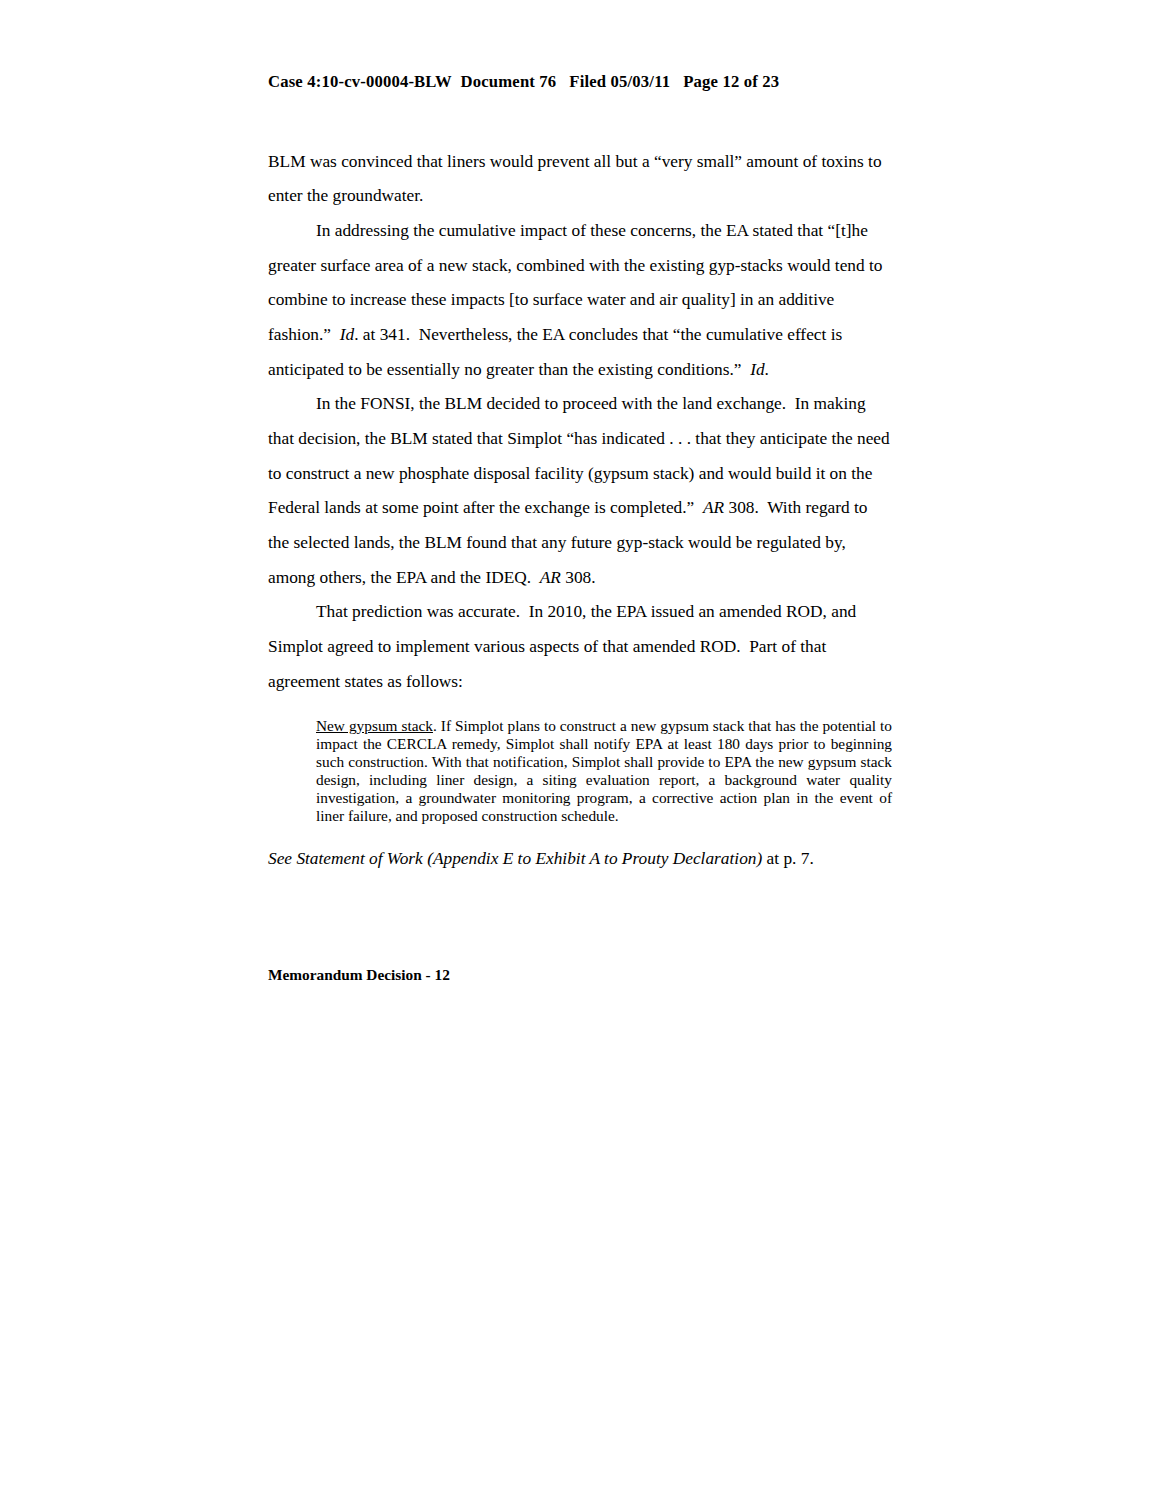Case 4:10-cv-00004-BLW Document 76 Filed 05/03/11 Page 12 of 23
BLM was convinced that liners would prevent all but a “very small” amount of toxins to enter the groundwater.
In addressing the cumulative impact of these concerns, the EA stated that “[t]he greater surface area of a new stack, combined with the existing gyp-stacks would tend to combine to increase these impacts [to surface water and air quality] in an additive fashion.” Id. at 341. Nevertheless, the EA concludes that “the cumulative effect is anticipated to be essentially no greater than the existing conditions.” Id.
In the FONSI, the BLM decided to proceed with the land exchange. In making that decision, the BLM stated that Simplot “has indicated . . . that they anticipate the need to construct a new phosphate disposal facility (gypsum stack) and would build it on the Federal lands at some point after the exchange is completed.” AR 308. With regard to the selected lands, the BLM found that any future gyp-stack would be regulated by, among others, the EPA and the IDEQ. AR 308.
That prediction was accurate. In 2010, the EPA issued an amended ROD, and Simplot agreed to implement various aspects of that amended ROD. Part of that agreement states as follows:
New gypsum stack. If Simplot plans to construct a new gypsum stack that has the potential to impact the CERCLA remedy, Simplot shall notify EPA at least 180 days prior to beginning such construction. With that notification, Simplot shall provide to EPA the new gypsum stack design, including liner design, a siting evaluation report, a background water quality investigation, a groundwater monitoring program, a corrective action plan in the event of liner failure, and proposed construction schedule.
See Statement of Work (Appendix E to Exhibit A to Prouty Declaration) at p. 7.
Memorandum Decision - 12